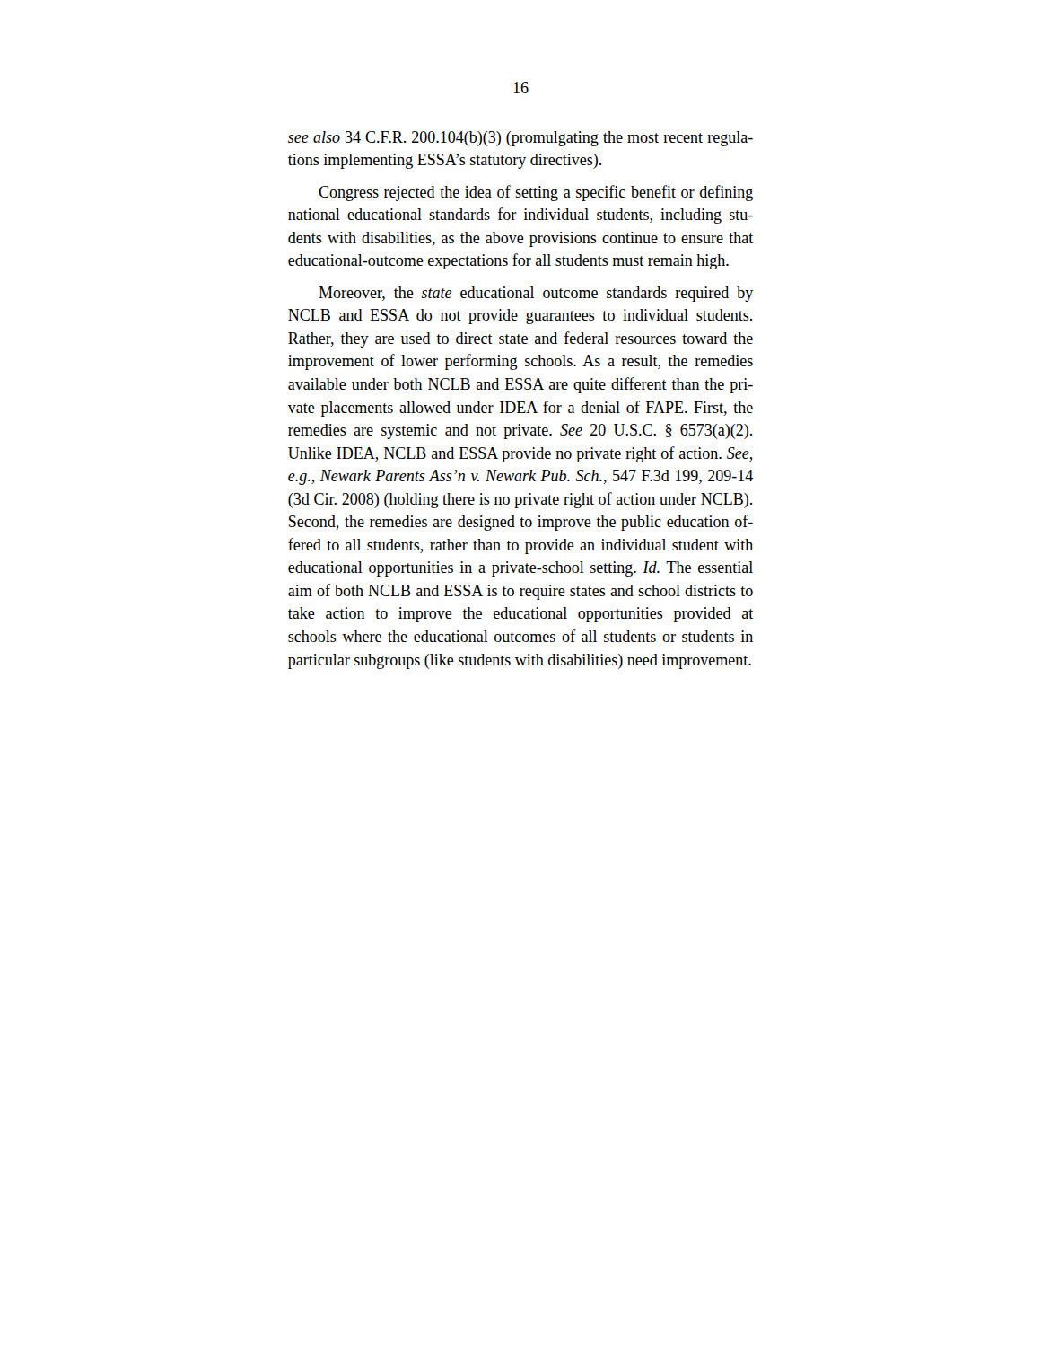16
see also 34 C.F.R. 200.104(b)(3) (promulgating the most recent regulations implementing ESSA’s statutory directives).
Congress rejected the idea of setting a specific benefit or defining national educational standards for individual students, including students with disabilities, as the above provisions continue to ensure that educational-outcome expectations for all students must remain high.
Moreover, the state educational outcome standards required by NCLB and ESSA do not provide guarantees to individual students. Rather, they are used to direct state and federal resources toward the improvement of lower performing schools. As a result, the remedies available under both NCLB and ESSA are quite different than the private placements allowed under IDEA for a denial of FAPE. First, the remedies are systemic and not private. See 20 U.S.C. § 6573(a)(2). Unlike IDEA, NCLB and ESSA provide no private right of action. See, e.g., Newark Parents Ass’n v. Newark Pub. Sch., 547 F.3d 199, 209-14 (3d Cir. 2008) (holding there is no private right of action under NCLB). Second, the remedies are designed to improve the public education offered to all students, rather than to provide an individual student with educational opportunities in a private-school setting. Id. The essential aim of both NCLB and ESSA is to require states and school districts to take action to improve the educational opportunities provided at schools where the educational outcomes of all students or students in particular subgroups (like students with disabilities) need improvement.